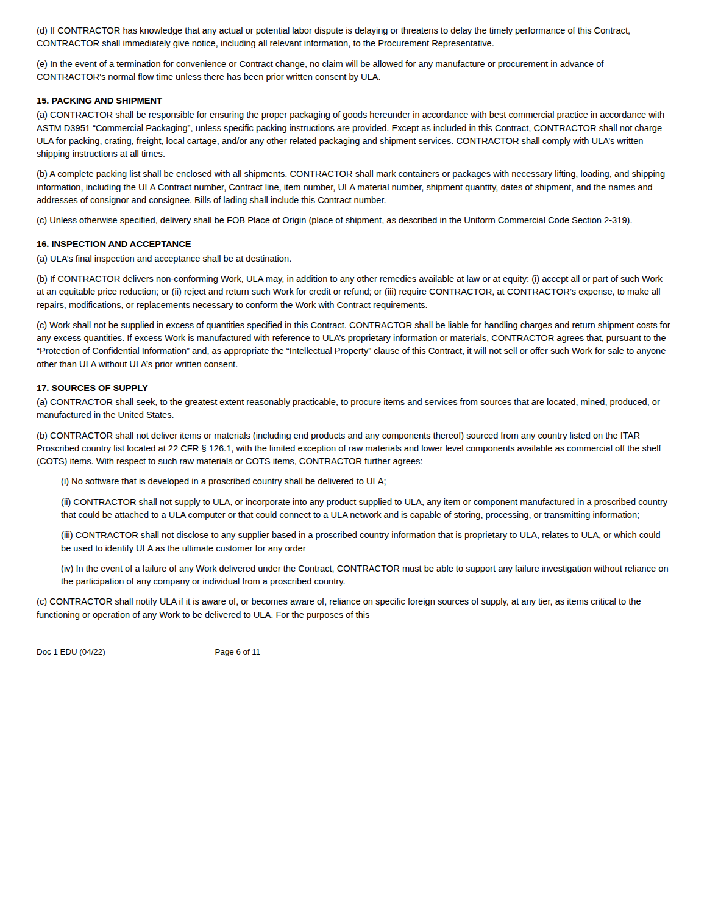(d) If CONTRACTOR has knowledge that any actual or potential labor dispute is delaying or threatens to delay the timely performance of this Contract, CONTRACTOR shall immediately give notice, including all relevant information, to the Procurement Representative.
(e) In the event of a termination for convenience or Contract change, no claim will be allowed for any manufacture or procurement in advance of CONTRACTOR's normal flow time unless there has been prior written consent by ULA.
15. PACKING AND SHIPMENT
(a) CONTRACTOR shall be responsible for ensuring the proper packaging of goods hereunder in accordance with best commercial practice in accordance with ASTM D3951 “Commercial Packaging”, unless specific packing instructions are provided. Except as included in this Contract, CONTRACTOR shall not charge ULA for packing, crating, freight, local cartage, and/or any other related packaging and shipment services. CONTRACTOR shall comply with ULA’s written shipping instructions at all times.
(b) A complete packing list shall be enclosed with all shipments. CONTRACTOR shall mark containers or packages with necessary lifting, loading, and shipping information, including the ULA Contract number, Contract line, item number, ULA material number, shipment quantity, dates of shipment, and the names and addresses of consignor and consignee. Bills of lading shall include this Contract number.
(c) Unless otherwise specified, delivery shall be FOB Place of Origin (place of shipment, as described in the Uniform Commercial Code Section 2-319).
16. INSPECTION AND ACCEPTANCE
(a) ULA’s final inspection and acceptance shall be at destination.
(b) If CONTRACTOR delivers non-conforming Work, ULA may, in addition to any other remedies available at law or at equity: (i) accept all or part of such Work at an equitable price reduction; or (ii) reject and return such Work for credit or refund; or (iii) require CONTRACTOR, at CONTRACTOR’s expense, to make all repairs, modifications, or replacements necessary to conform the Work with Contract requirements.
(c) Work shall not be supplied in excess of quantities specified in this Contract. CONTRACTOR shall be liable for handling charges and return shipment costs for any excess quantities. If excess Work is manufactured with reference to ULA’s proprietary information or materials, CONTRACTOR agrees that, pursuant to the “Protection of Confidential Information” and, as appropriate the “Intellectual Property” clause of this Contract, it will not sell or offer such Work for sale to anyone other than ULA without ULA’s prior written consent.
17. SOURCES OF SUPPLY
(a) CONTRACTOR shall seek, to the greatest extent reasonably practicable, to procure items and services from sources that are located, mined, produced, or manufactured in the United States.
(b) CONTRACTOR shall not deliver items or materials (including end products and any components thereof) sourced from any country listed on the ITAR Proscribed country list located at 22 CFR § 126.1, with the limited exception of raw materials and lower level components available as commercial off the shelf (COTS) items. With respect to such raw materials or COTS items, CONTRACTOR further agrees:
(i) No software that is developed in a proscribed country shall be delivered to ULA;
(ii) CONTRACTOR shall not supply to ULA, or incorporate into any product supplied to ULA, any item or component manufactured in a proscribed country that could be attached to a ULA computer or that could connect to a ULA network and is capable of storing, processing, or transmitting information;
(iii) CONTRACTOR shall not disclose to any supplier based in a proscribed country information that is proprietary to ULA, relates to ULA, or which could be used to identify ULA as the ultimate customer for any order
(iv) In the event of a failure of any Work delivered under the Contract, CONTRACTOR must be able to support any failure investigation without reliance on the participation of any company or individual from a proscribed country.
(c) CONTRACTOR shall notify ULA if it is aware of, or becomes aware of, reliance on specific foreign sources of supply, at any tier, as items critical to the functioning or operation of any Work to be delivered to ULA. For the purposes of this
Doc 1 EDU (04/22) Page 6 of 11